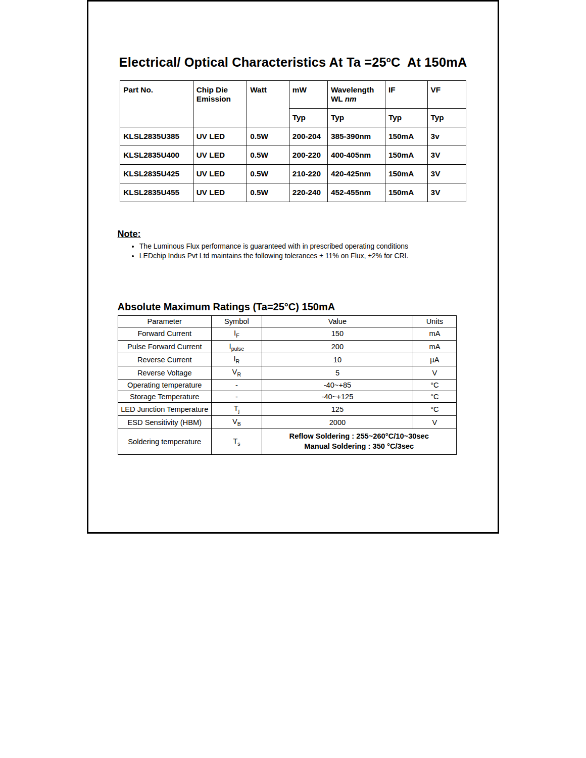Electrical/ Optical Characteristics At Ta =25oC At 150mA
| Part No. | Chip Die Emission | Watt | mW | Wavelength WL nm | IF | VF |
| --- | --- | --- | --- | --- | --- | --- |
| Typ | Typ | Typ | Typ |
| KLSL2835U385 | UV LED | 0.5W | 200-204 | 385-390nm | 150mA | 3v |
| KLSL2835U400 | UV LED | 0.5W | 200-220 | 400-405nm | 150mA | 3V |
| KLSL2835U425 | UV LED | 0.5W | 210-220 | 420-425nm | 150mA | 3V |
| KLSL2835U455 | UV LED | 0.5W | 220-240 | 452-455nm | 150mA | 3V |
Note:
The Luminous Flux performance is guaranteed with in prescribed operating conditions
LEDchip Indus Pvt Ltd maintains the following tolerances ± 11% on Flux, ±2% for CRI.
Absolute Maximum Ratings (Ta=25°C) 150mA
| Parameter | Symbol | Value | Units |
| --- | --- | --- | --- |
| Forward Current | I F | 150 | mA |
| Pulse Forward Current | I pulse | 200 | mA |
| Reverse Current | I R | 10 | µA |
| Reverse Voltage | V R | 5 | V |
| Operating temperature | - | -40~+85 | °C |
| Storage Temperature | - | -40~+125 | °C |
| LED Junction Temperature | T j | 125 | °C |
| ESD Sensitivity (HBM) | V B | 2000 | V |
| Soldering temperature | T s | Reflow Soldering : 255~260°C/10~30sec Manual Soldering : 350 °C/3sec |